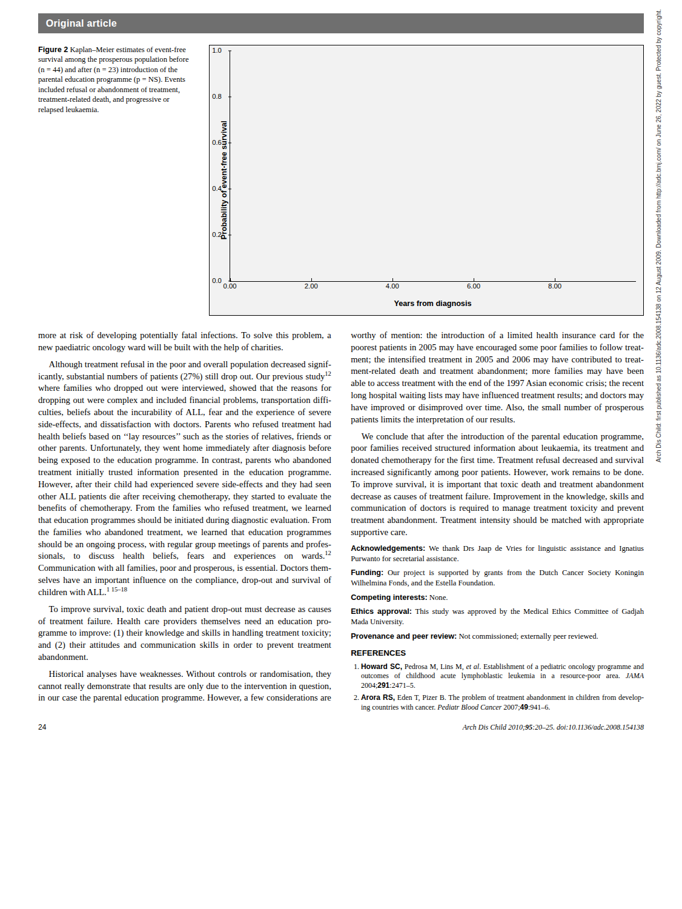Arch Dis Child: first published as 10.1136/adc.2008.154138 on 12 August 2009. Downloaded from http://adc.bmj.com/ on June 26, 2022 by guest. Protected by copyright.
Original article
Figure 2 Kaplan–Meier estimates of event-free survival among the prosperous population before (n = 44) and after (n = 23) introduction of the parental education programme (p = NS). Events included refusal or abandonment of treatment, treatment-related death, and progressive or relapsed leukaemia.
| ⎣ | after parental education programme (n=23) |
| ⎣ | before parental education programme (n=44) |
| + | after parental education programme-censored |
| + | before parental education programme-censored |
Probability of event-free survival
1.0 0.8 0.6 0.4 0.2 0.0 0.00 2.00 4.00 6.00 8.00
Years from diagnosis
more at risk of developing potentially fatal infections. To solve this problem, a new paediatric oncology ward will be built with the help of charities.
Although treatment refusal in the poor and overall population decreased significantly, substantial numbers of patients (27%) still drop out. Our previous study12 where families who dropped out were interviewed, showed that the reasons for dropping out were complex and included financial problems, transportation difficulties, beliefs about the incurability of ALL, fear and the experience of severe side-effects, and dissatisfaction with doctors. Parents who refused treatment had health beliefs based on ‘‘lay resources’’ such as the stories of relatives, friends or other parents. Unfortunately, they went home immediately after diagnosis before being exposed to the education programme. In contrast, parents who abandoned treatment initially trusted information presented in the education programme. However, after their child had experienced severe side-effects and they had seen other ALL patients die after receiving chemotherapy, they started to evaluate the benefits of chemotherapy. From the families who refused treatment, we learned that education programmes should be initiated during diagnostic evaluation. From the families who abandoned treatment, we learned that education programmes should be an ongoing process, with regular group meetings of parents and professionals, to discuss health beliefs, fears and experiences on wards.12 Communication with all families, poor and prosperous, is essential. Doctors themselves have an important influence on the compliance, drop-out and survival of children with ALL.1 15–18
To improve survival, toxic death and patient drop-out must decrease as causes of treatment failure. Health care providers themselves need an education programme to improve: (1) their knowledge and skills in handling treatment toxicity; and (2) their attitudes and communication skills in order to prevent treatment abandonment.
Historical analyses have weaknesses. Without controls or randomisation, they cannot really demonstrate that results are only due to the intervention in question, in our case the parental education programme. However, a few considerations are worthy of mention: the introduction of a limited health insurance card for the poorest patients in 2005 may have encouraged some poor families to follow treatment; the intensified treatment in 2005 and 2006 may have contributed to treatment-related death and treatment abandonment; more families may have been able to access treatment with the end of the 1997 Asian economic crisis; the recent long hospital waiting lists may have influenced treatment results; and doctors may have improved or disimproved over time. Also, the small number of prosperous patients limits the interpretation of our results.
We conclude that after the introduction of the parental education programme, poor families received structured information about leukaemia, its treatment and donated chemotherapy for the first time. Treatment refusal decreased and survival increased significantly among poor patients. However, work remains to be done. To improve survival, it is important that toxic death and treatment abandonment decrease as causes of treatment failure. Improvement in the knowledge, skills and communication of doctors is required to manage treatment toxicity and prevent treatment abandonment. Treatment intensity should be matched with appropriate supportive care.
Acknowledgements: We thank Drs Jaap de Vries for linguistic assistance and Ignatius Purwanto for secretarial assistance.
Funding: Our project is supported by grants from the Dutch Cancer Society Koningin Wilhelmina Fonds, and the Estella Foundation.
Competing interests: None.
Ethics approval: This study was approved by the Medical Ethics Committee of Gadjah Mada University.
Provenance and peer review: Not commissioned; externally peer reviewed.
REFERENCES
Howard SC, Pedrosa M, Lins M, et al. Establishment of a pediatric oncology programme and outcomes of childhood acute lymphoblastic leukemia in a resource-poor area. JAMA 2004;291:2471–5.
Arora RS, Eden T, Pizer B. The problem of treatment abandonment in children from developing countries with cancer. Pediatr Blood Cancer 2007;49:941–6.
24 Arch Dis Child 2010;95:20–25. doi:10.1136/adc.2008.154138